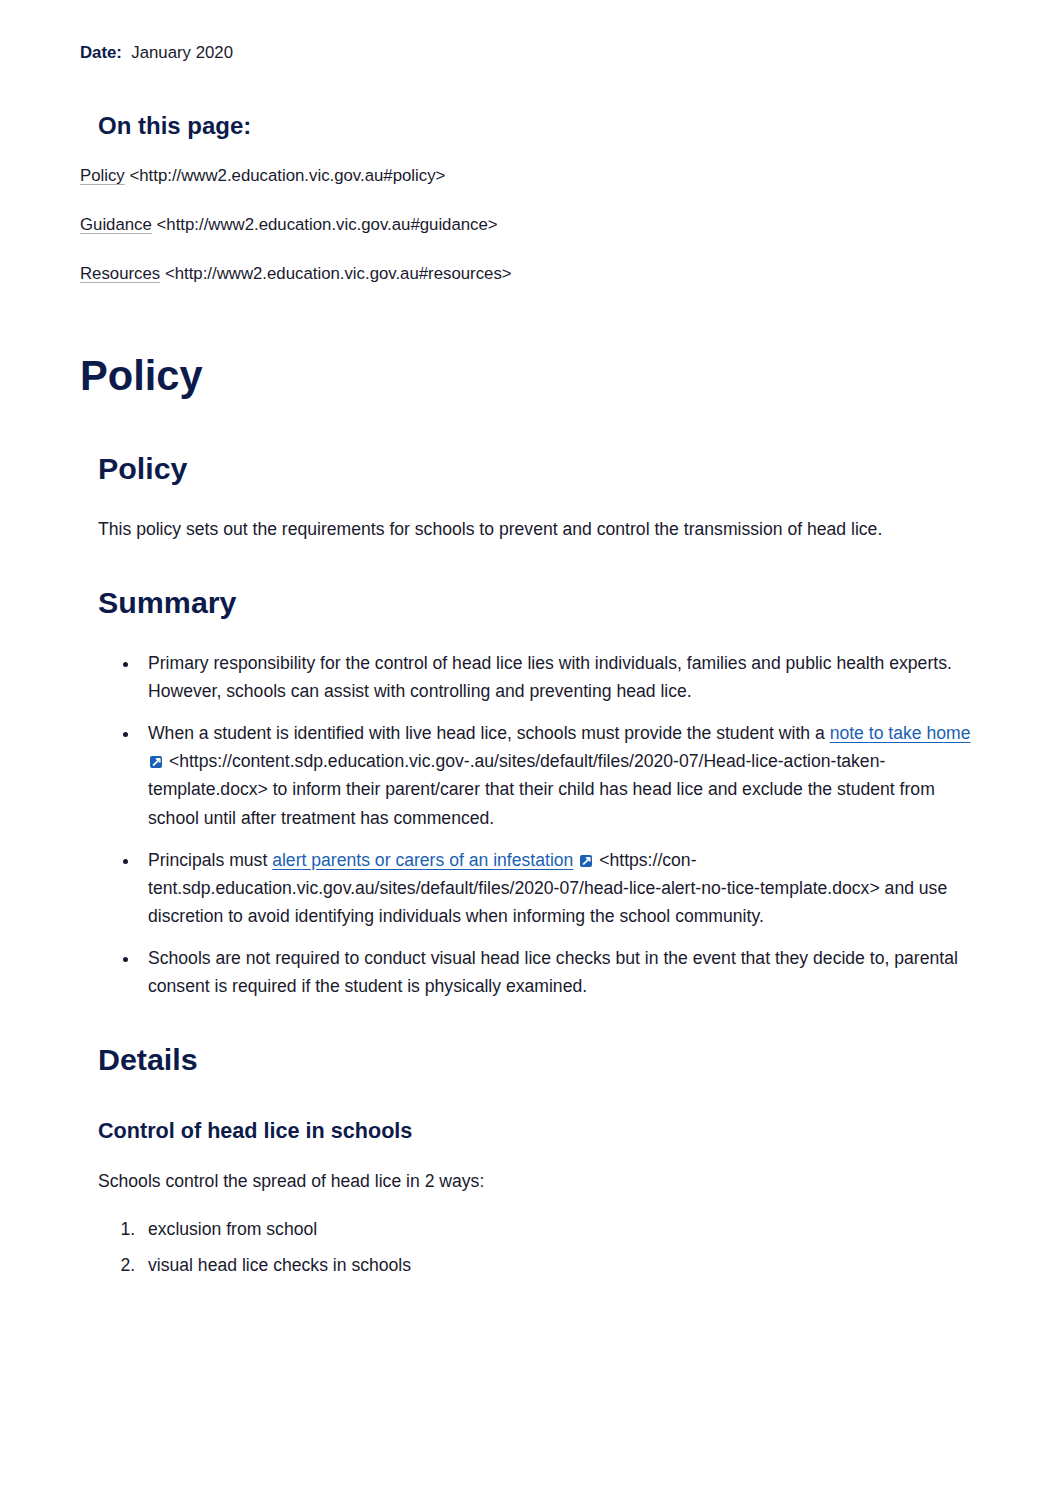Date: January 2020
On this page:
Policy <http://www2.education.vic.gov.au#policy>
Guidance <http://www2.education.vic.gov.au#guidance>
Resources <http://www2.education.vic.gov.au#resources>
Policy
Policy
This policy sets out the requirements for schools to prevent and control the transmission of head lice.
Summary
Primary responsibility for the control of head lice lies with individuals, families and public health experts. However, schools can assist with controlling and preventing head lice.
When a student is identified with live head lice, schools must provide the student with a note to take home ↗ <https://content.sdp.education.vic.gov-.au/sites/default/files/2020-07/Head-lice-action-taken-template.docx> to inform their parent/carer that their child has head lice and exclude the student from school until after treatment has commenced.
Principals must alert parents or carers of an infestation ↗ <https://con-tent.sdp.education.vic.gov.au/sites/default/files/2020-07/head-lice-alert-no-tice-template.docx> and use discretion to avoid identifying individuals when informing the school community.
Schools are not required to conduct visual head lice checks but in the event that they decide to, parental consent is required if the student is physically examined.
Details
Control of head lice in schools
Schools control the spread of head lice in 2 ways:
exclusion from school
visual head lice checks in schools